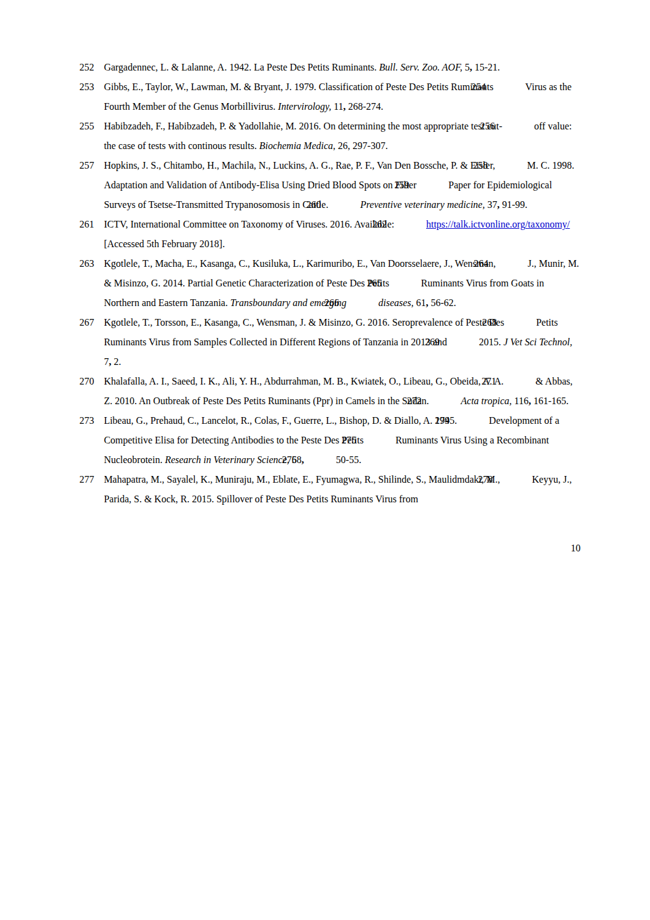Gargadennec, L. & Lalanne, A. 1942. La Peste Des Petits Ruminants. Bull. Serv. Zoo. AOF, 5, 15-21.
Gibbs, E., Taylor, W., Lawman, M. & Bryant, J. 1979. Classification of Peste Des Petits Ruminants Virus as the Fourth Member of the Genus Morbillivirus. Intervirology, 11, 268-274.
Habibzadeh, F., Habibzadeh, P. & Yadollahie, M. 2016. On determining the most appropriate test cut- off value: the case of tests with continous results. Biochemia Medica, 26, 297-307.
Hopkins, J. S., Chitambo, H., Machila, N., Luckins, A. G., Rae, P. F., Van Den Bossche, P. & Eisler, M. C. 1998. Adaptation and Validation of Antibody-Elisa Using Dried Blood Spots on Filter Paper for Epidemiological Surveys of Tsetse-Transmitted Trypanosomosis in Cattle. Preventive veterinary medicine, 37, 91-99.
ICTV, International Committee on Taxonomy of Viruses. 2016. Available: https://talk.ictvonline.org/taxonomy/ [Accessed 5th February 2018].
Kgotlele, T., Macha, E., Kasanga, C., Kusiluka, L., Karimuribo, E., Van Doorsselaere, J., Wensman, J., Munir, M. & Misinzo, G. 2014. Partial Genetic Characterization of Peste Des Petits Ruminants Virus from Goats in Northern and Eastern Tanzania. Transboundary and emerging diseases, 61, 56-62.
Kgotlele, T., Torsson, E., Kasanga, C., Wensman, J. & Misinzo, G. 2016. Seroprevalence of Peste Des Petits Ruminants Virus from Samples Collected in Different Regions of Tanzania in 2013 and 2015. J Vet Sci Technol, 7, 2.
Khalafalla, A. I., Saeed, I. K., Ali, Y. H., Abdurrahman, M. B., Kwiatek, O., Libeau, G., Obeida, A. A. & Abbas, Z. 2010. An Outbreak of Peste Des Petits Ruminants (Ppr) in Camels in the Sudan. Acta tropica, 116, 161-165.
Libeau, G., Prehaud, C., Lancelot, R., Colas, F., Guerre, L., Bishop, D. & Diallo, A. 1995. Development of a Competitive Elisa for Detecting Antibodies to the Peste Des Petits Ruminants Virus Using a Recombinant Nucleobrotein. Research in Veterinary Science, 58, 50-55.
Mahapatra, M., Sayalel, K., Muniraju, M., Eblate, E., Fyumagwa, R., Shilinde, S., Maulidmdaki, M., Keyyu, J., Parida, S. & Kock, R. 2015. Spillover of Peste Des Petits Ruminants Virus from
10